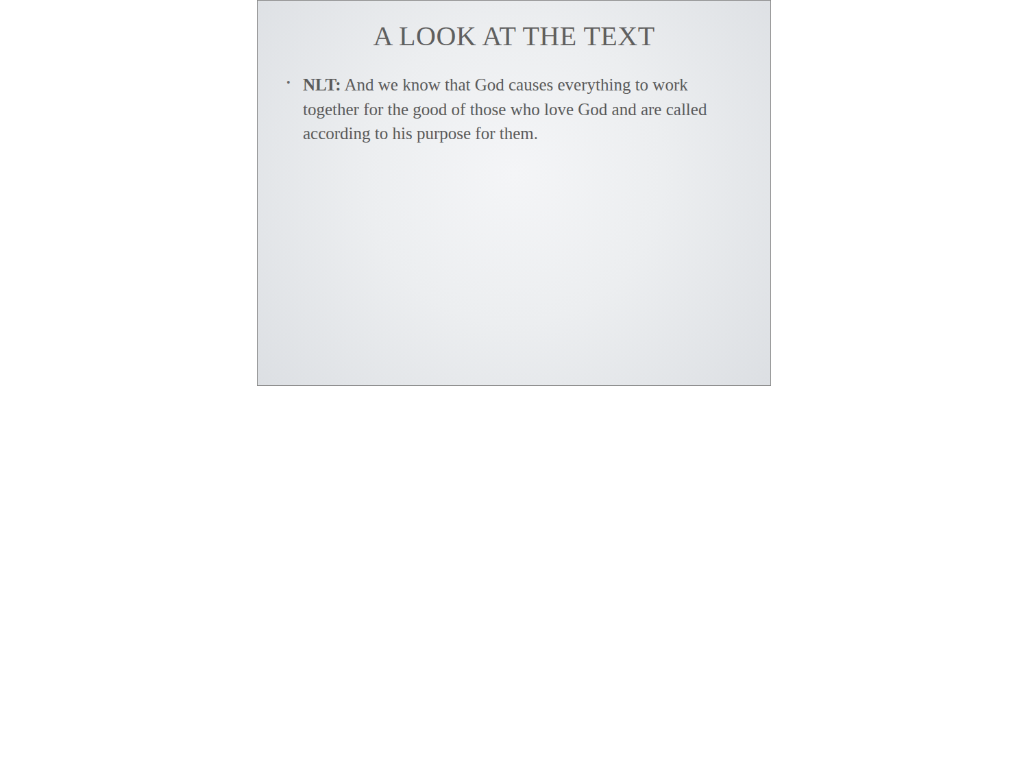A LOOK AT THE TEXT
NLT: And we know that God causes everything to work together for the good of those who love God and are called according to his purpose for them.